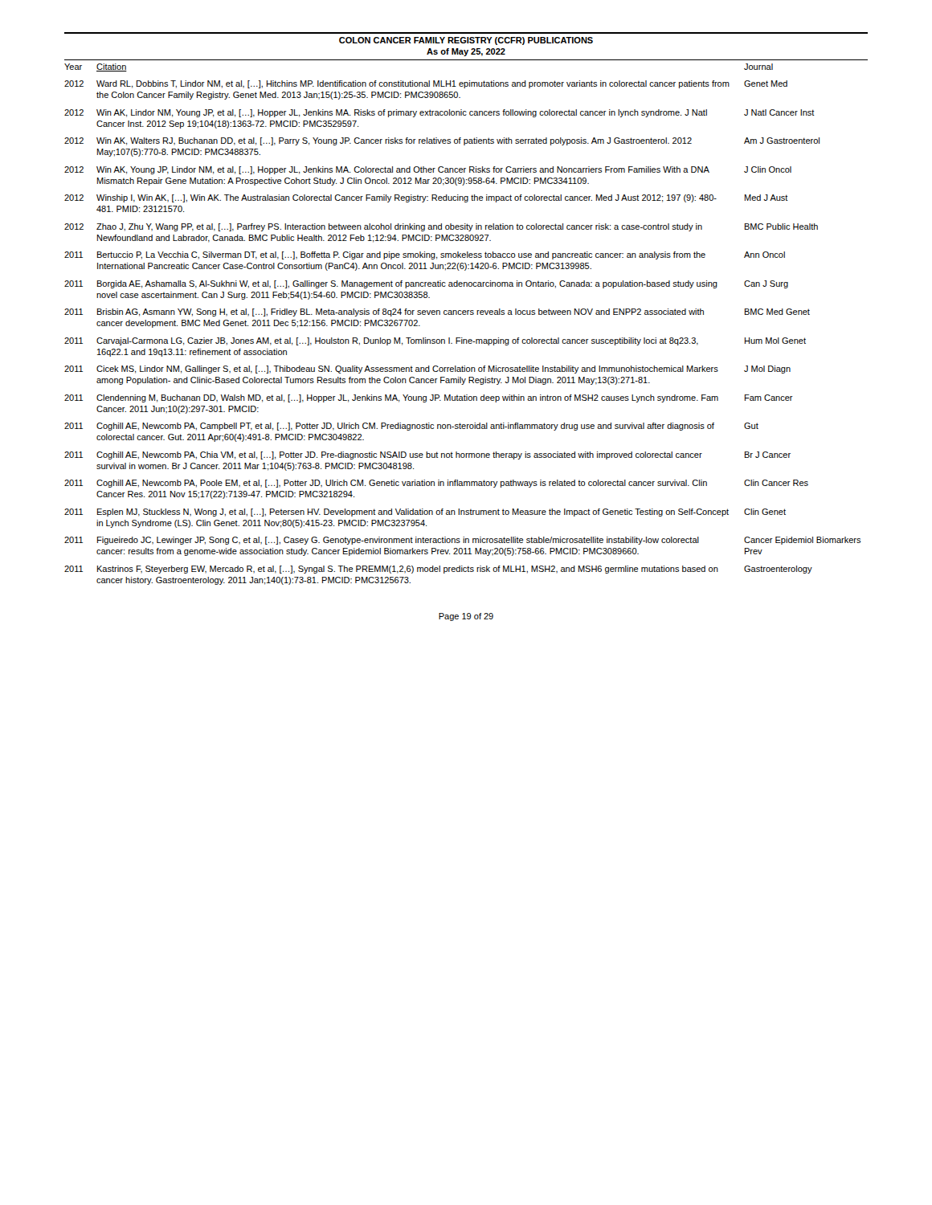COLON CANCER FAMILY REGISTRY (CCFR) PUBLICATIONS
As of May 25, 2022
| Year | Citation | Journal |
| --- | --- | --- |
| 2012 | Ward RL, Dobbins T, Lindor NM, et al, […], Hitchins MP. Identification of constitutional MLH1 epimutations and promoter variants in colorectal cancer patients from the Colon Cancer Family Registry. Genet Med. 2013 Jan;15(1):25-35. PMCID: PMC3908650. | Genet Med |
| 2012 | Win AK, Lindor NM, Young JP, et al, […], Hopper JL, Jenkins MA. Risks of primary extracolonic cancers following colorectal cancer in lynch syndrome. J Natl Cancer Inst. 2012 Sep 19;104(18):1363-72. PMCID: PMC3529597. | J Natl Cancer Inst |
| 2012 | Win AK, Walters RJ, Buchanan DD, et al, […], Parry S, Young JP. Cancer risks for relatives of patients with serrated polyposis. Am J Gastroenterol. 2012 May;107(5):770-8. PMCID: PMC3488375. | Am J Gastroenterol |
| 2012 | Win AK, Young JP, Lindor NM, et al, […], Hopper JL, Jenkins MA. Colorectal and Other Cancer Risks for Carriers and Noncarriers From Families With a DNA Mismatch Repair Gene Mutation: A Prospective Cohort Study. J Clin Oncol. 2012 Mar 20;30(9):958-64. PMCID: PMC3341109. | J Clin Oncol |
| 2012 | Winship I, Win AK, […], Win AK. The Australasian Colorectal Cancer Family Registry: Reducing the impact of colorectal cancer. Med J Aust 2012; 197 (9): 480-481. PMID: 23121570. | Med J Aust |
| 2012 | Zhao J, Zhu Y, Wang PP, et al, […], Parfrey PS. Interaction between alcohol drinking and obesity in relation to colorectal cancer risk: a case-control study in Newfoundland and Labrador, Canada. BMC Public Health. 2012 Feb 1;12:94. PMCID: PMC3280927. | BMC Public Health |
| 2011 | Bertuccio P, La Vecchia C, Silverman DT, et al, […], Boffetta P. Cigar and pipe smoking, smokeless tobacco use and pancreatic cancer: an analysis from the International Pancreatic Cancer Case-Control Consortium (PanC4). Ann Oncol. 2011 Jun;22(6):1420-6. PMCID: PMC3139985. | Ann Oncol |
| 2011 | Borgida AE, Ashamalla S, Al-Sukhni W, et al, […], Gallinger S. Management of pancreatic adenocarcinoma in Ontario, Canada: a population-based study using novel case ascertainment. Can J Surg. 2011 Feb;54(1):54-60. PMCID: PMC3038358. | Can J Surg |
| 2011 | Brisbin AG, Asmann YW, Song H, et al, […], Fridley BL. Meta-analysis of 8q24 for seven cancers reveals a locus between NOV and ENPP2 associated with cancer development. BMC Med Genet. 2011 Dec 5;12:156. PMCID: PMC3267702. | BMC Med Genet |
| 2011 | Carvajal-Carmona LG, Cazier JB, Jones AM, et al, […], Houlston R, Dunlop M, Tomlinson I. Fine-mapping of colorectal cancer susceptibility loci at 8q23.3, 16q22.1 and 19q13.11: refinement of association | Hum Mol Genet |
| 2011 | Cicek MS, Lindor NM, Gallinger S, et al, […], Thibodeau SN. Quality Assessment and Correlation of Microsatellite Instability and Immunohistochemical Markers among Population- and Clinic-Based Colorectal Tumors Results from the Colon Cancer Family Registry. J Mol Diagn. 2011 May;13(3):271-81. | J Mol Diagn |
| 2011 | Clendenning M, Buchanan DD, Walsh MD, et al, […], Hopper JL, Jenkins MA, Young JP. Mutation deep within an intron of MSH2 causes Lynch syndrome. Fam Cancer. 2011 Jun;10(2):297-301. PMCID: | Fam Cancer |
| 2011 | Coghill AE, Newcomb PA, Campbell PT, et al, […], Potter JD, Ulrich CM. Prediagnostic non-steroidal anti-inflammatory drug use and survival after diagnosis of colorectal cancer. Gut. 2011 Apr;60(4):491-8. PMCID: PMC3049822. | Gut |
| 2011 | Coghill AE, Newcomb PA, Chia VM, et al, […], Potter JD. Pre-diagnostic NSAID use but not hormone therapy is associated with improved colorectal cancer survival in women. Br J Cancer. 2011 Mar 1;104(5):763-8. PMCID: PMC3048198. | Br J Cancer |
| 2011 | Coghill AE, Newcomb PA, Poole EM, et al, […], Potter JD, Ulrich CM. Genetic variation in inflammatory pathways is related to colorectal cancer survival. Clin Cancer Res. 2011 Nov 15;17(22):7139-47. PMCID: PMC3218294. | Clin Cancer Res |
| 2011 | Esplen MJ, Stuckless N, Wong J, et al, […], Petersen HV. Development and Validation of an Instrument to Measure the Impact of Genetic Testing on Self-Concept in Lynch Syndrome (LS). Clin Genet. 2011 Nov;80(5):415-23. PMCID: PMC3237954. | Clin Genet |
| 2011 | Figueiredo JC, Lewinger JP, Song C, et al, […], Casey G. Genotype-environment interactions in microsatellite stable/microsatellite instability-low colorectal cancer: results from a genome-wide association study. Cancer Epidemiol Biomarkers Prev. 2011 May;20(5):758-66. PMCID: PMC3089660. | Cancer Epidemiol Biomarkers Prev |
| 2011 | Kastrinos F, Steyerberg EW, Mercado R, et al, […], Syngal S. The PREMM(1,2,6) model predicts risk of MLH1, MSH2, and MSH6 germline mutations based on cancer history. Gastroenterology. 2011 Jan;140(1):73-81. PMCID: PMC3125673. | Gastroenterology |
Page 19 of 29